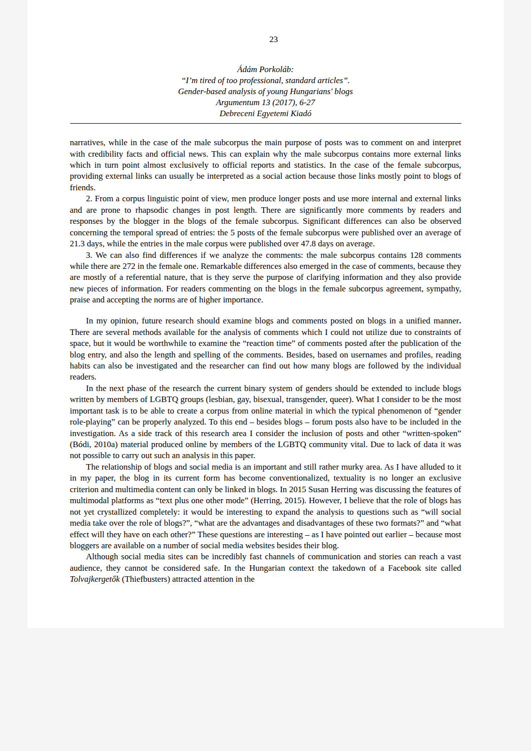23
Ádám Porkoláb:
“I’m tired of too professional, standard articles”.
Gender-based analysis of young Hungarians' blogs
Argumentum 13 (2017), 6-27
Debreceni Egyetemi Kiadó
narratives, while in the case of the male subcorpus the main purpose of posts was to comment on and interpret with credibility facts and official news. This can explain why the male subcorpus contains more external links which in turn point almost exclusively to official reports and statistics. In the case of the female subcorpus, providing external links can usually be interpreted as a social action because those links mostly point to blogs of friends.
2. From a corpus linguistic point of view, men produce longer posts and use more internal and external links and are prone to rhapsodic changes in post length. There are significantly more comments by readers and responses by the blogger in the blogs of the female subcorpus. Significant differences can also be observed concerning the temporal spread of entries: the 5 posts of the female subcorpus were published over an average of 21.3 days, while the entries in the male corpus were published over 47.8 days on average.
3. We can also find differences if we analyze the comments: the male subcorpus contains 128 comments while there are 272 in the female one. Remarkable differences also emerged in the case of comments, because they are mostly of a referential nature, that is they serve the purpose of clarifying information and they also provide new pieces of information. For readers commenting on the blogs in the female subcorpus agreement, sympathy, praise and accepting the norms are of higher importance.
In my opinion, future research should examine blogs and comments posted on blogs in a unified manner. There are several methods available for the analysis of comments which I could not utilize due to constraints of space, but it would be worthwhile to examine the “reaction time” of comments posted after the publication of the blog entry, and also the length and spelling of the comments. Besides, based on usernames and profiles, reading habits can also be investigated and the researcher can find out how many blogs are followed by the individual readers.
In the next phase of the research the current binary system of genders should be extended to include blogs written by members of LGBTQ groups (lesbian, gay, bisexual, transgender, queer). What I consider to be the most important task is to be able to create a corpus from online material in which the typical phenomenon of “gender role-playing” can be properly analyzed. To this end – besides blogs – forum posts also have to be included in the investigation. As a side track of this research area I consider the inclusion of posts and other “written-spoken” (Bódi, 2010a) material produced online by members of the LGBTQ community vital. Due to lack of data it was not possible to carry out such an analysis in this paper.
The relationship of blogs and social media is an important and still rather murky area. As I have alluded to it in my paper, the blog in its current form has become conventionalized, textuality is no longer an exclusive criterion and multimedia content can only be linked in blogs. In 2015 Susan Herring was discussing the features of multimodal platforms as “text plus one other mode” (Herring, 2015). However, I believe that the role of blogs has not yet crystallized completely: it would be interesting to expand the analysis to questions such as “will social media take over the role of blogs?”, “what are the advantages and disadvantages of these two formats?” and “what effect will they have on each other?” These questions are interesting – as I have pointed out earlier – because most bloggers are available on a number of social media websites besides their blog.
Although social media sites can be incredibly fast channels of communication and stories can reach a vast audience, they cannot be considered safe. In the Hungarian context the takedown of a Facebook site called Tolvajkergetők (Thiefbusters) attracted attention in the